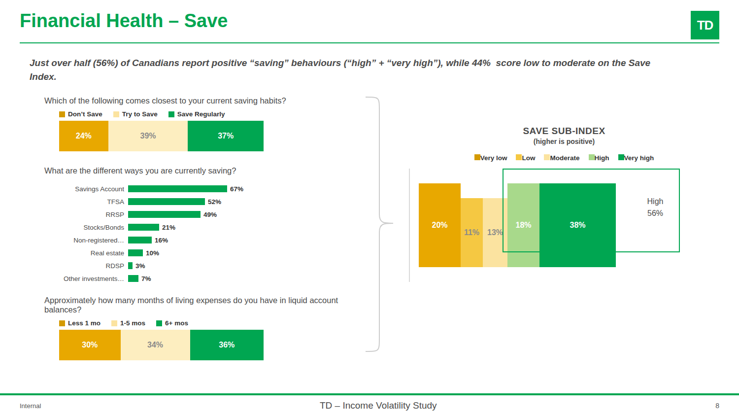Financial Health – Save
TD
Just over half (56%) of Canadians report positive “saving” behaviours (“high” + “very high”), while 44% score low to moderate on the Save Index.
Which of the following comes closest to your current saving habits?
Don’t Save Try to Save Save Regularly
24%
39%
37%
What are the different ways you are currently saving?
Savings Account
67%
TFSA
52%
RRSP
49%
Stocks/Bonds
21%
Non-registered…
16%
Real estate
10%
RDSP
3%
Other investments…
7%
Approximately how many months of living expenses do you have in liquid account balances?
Less 1 mo 1-5 mos 6+ mos
30%
34%
36%
SAVE SUB-INDEX
(higher is positive)
Very low Low Moderate High Very high
20%
11%
13%
18%
38%
High
56%
Internal TD – Income Volatility Study 8